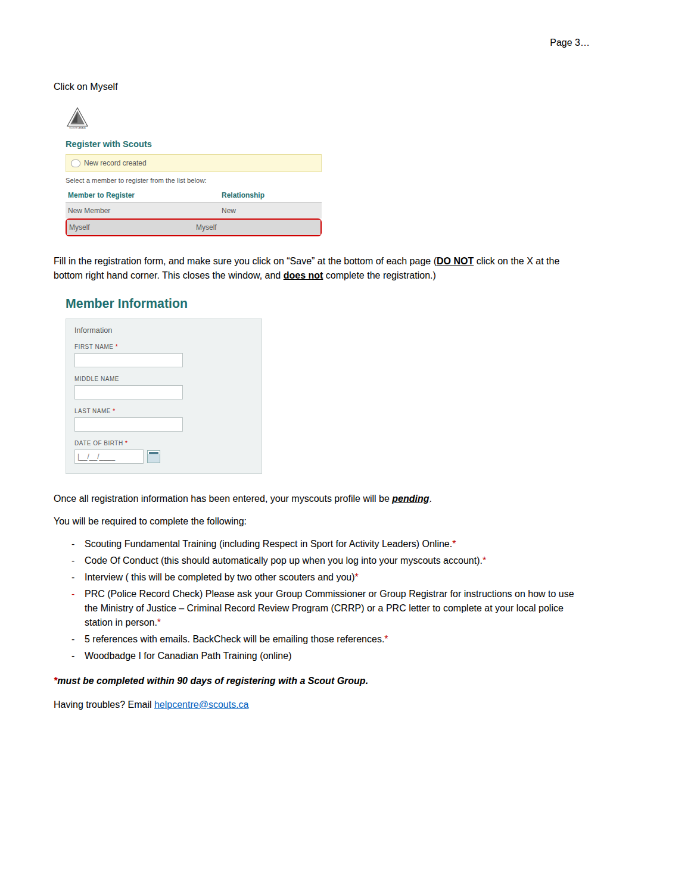Page 3…
Click on Myself
SCOUTS CANADA
Register with Scouts
New record created
Select a member to register from the list below:
| Member to Register | Relationship |
| --- | --- |
| New Member | New |
| Myself | Myself |
Fill in the registration form, and make sure you click on “Save” at the bottom of each page (DO NOT click on the X at the bottom right hand corner. This closes the window, and does not complete the registration.)
Member Information
Information
FIRST NAME *
MIDDLE NAME
LAST NAME *
DATE OF BIRTH *
|__/__/____
Once all registration information has been entered, your myscouts profile will be pending.
You will be required to complete the following:
Scouting Fundamental Training (including Respect in Sport for Activity Leaders) Online.*
Code Of Conduct (this should automatically pop up when you log into your myscouts account).*
Interview ( this will be completed by two other scouters and you)*
PRC (Police Record Check) Please ask your Group Commissioner or Group Registrar for instructions on how to use the Ministry of Justice – Criminal Record Review Program (CRRP) or a PRC letter to complete at your local police station in person.*
5 references with emails. BackCheck will be emailing those references.*
Woodbadge I for Canadian Path Training (online)
*must be completed within 90 days of registering with a Scout Group.
Having troubles? Email helpcentre@scouts.ca